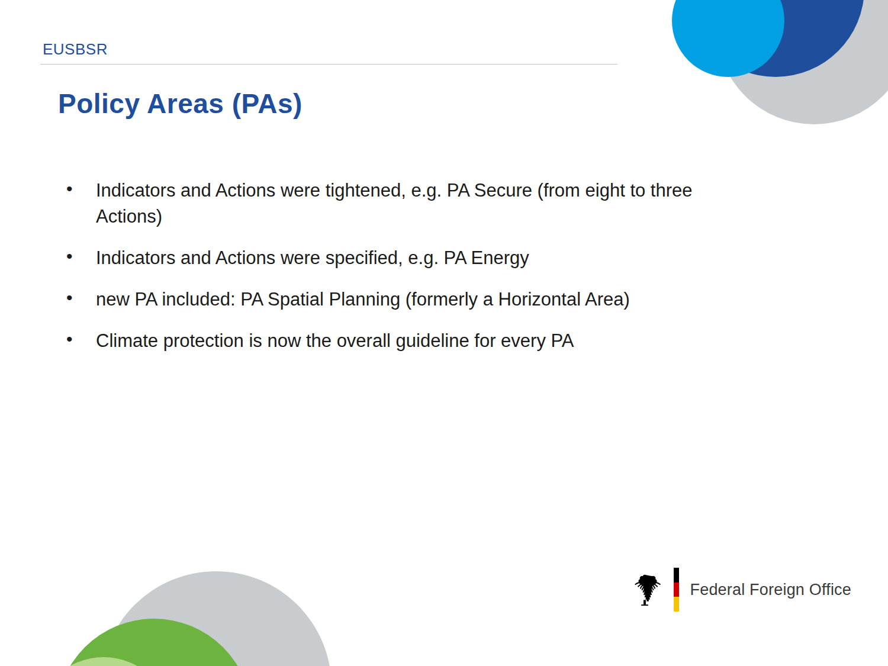EUSBSR
Policy Areas (PAs)
Indicators and Actions were tightened, e.g. PA Secure (from eight to three Actions)
Indicators and Actions were specified, e.g. PA Energy
new PA included: PA Spatial Planning (formerly a Horizontal Area)
Climate protection is now the overall guideline for every PA
Federal Foreign Office